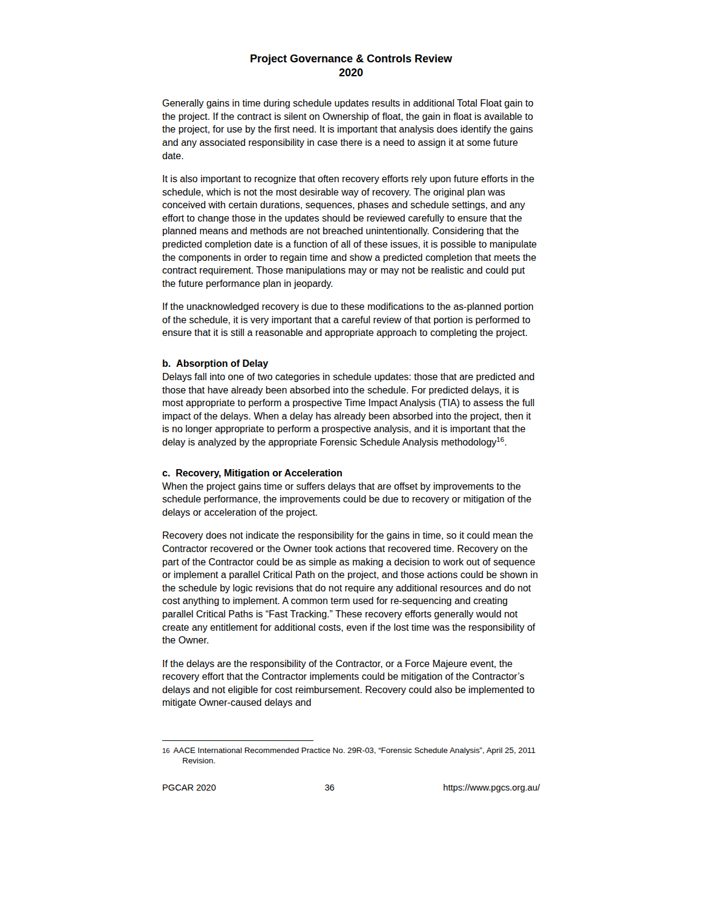Project Governance & Controls Review
2020
Generally gains in time during schedule updates results in additional Total Float gain to the project. If the contract is silent on Ownership of float, the gain in float is available to the project, for use by the first need. It is important that analysis does identify the gains and any associated responsibility in case there is a need to assign it at some future date.
It is also important to recognize that often recovery efforts rely upon future efforts in the schedule, which is not the most desirable way of recovery. The original plan was conceived with certain durations, sequences, phases and schedule settings, and any effort to change those in the updates should be reviewed carefully to ensure that the planned means and methods are not breached unintentionally. Considering that the predicted completion date is a function of all of these issues, it is possible to manipulate the components in order to regain time and show a predicted completion that meets the contract requirement. Those manipulations may or may not be realistic and could put the future performance plan in jeopardy.
If the unacknowledged recovery is due to these modifications to the as-planned portion of the schedule, it is very important that a careful review of that portion is performed to ensure that it is still a reasonable and appropriate approach to completing the project.
b. Absorption of Delay
Delays fall into one of two categories in schedule updates: those that are predicted and those that have already been absorbed into the schedule. For predicted delays, it is most appropriate to perform a prospective Time Impact Analysis (TIA) to assess the full impact of the delays. When a delay has already been absorbed into the project, then it is no longer appropriate to perform a prospective analysis, and it is important that the delay is analyzed by the appropriate Forensic Schedule Analysis methodology16.
c. Recovery, Mitigation or Acceleration
When the project gains time or suffers delays that are offset by improvements to the schedule performance, the improvements could be due to recovery or mitigation of the delays or acceleration of the project.
Recovery does not indicate the responsibility for the gains in time, so it could mean the Contractor recovered or the Owner took actions that recovered time. Recovery on the part of the Contractor could be as simple as making a decision to work out of sequence or implement a parallel Critical Path on the project, and those actions could be shown in the schedule by logic revisions that do not require any additional resources and do not cost anything to implement. A common term used for re-sequencing and creating parallel Critical Paths is “Fast Tracking.” These recovery efforts generally would not create any entitlement for additional costs, even if the lost time was the responsibility of the Owner.
If the delays are the responsibility of the Contractor, or a Force Majeure event, the recovery effort that the Contractor implements could be mitigation of the Contractor’s delays and not eligible for cost reimbursement. Recovery could also be implemented to mitigate Owner-caused delays and
16
AACE International Recommended Practice No. 29R-03, “Forensic Schedule Analysis”, April 25, 2011 Revision.
PGCAR 2020
36
https://www.pgcs.org.au/